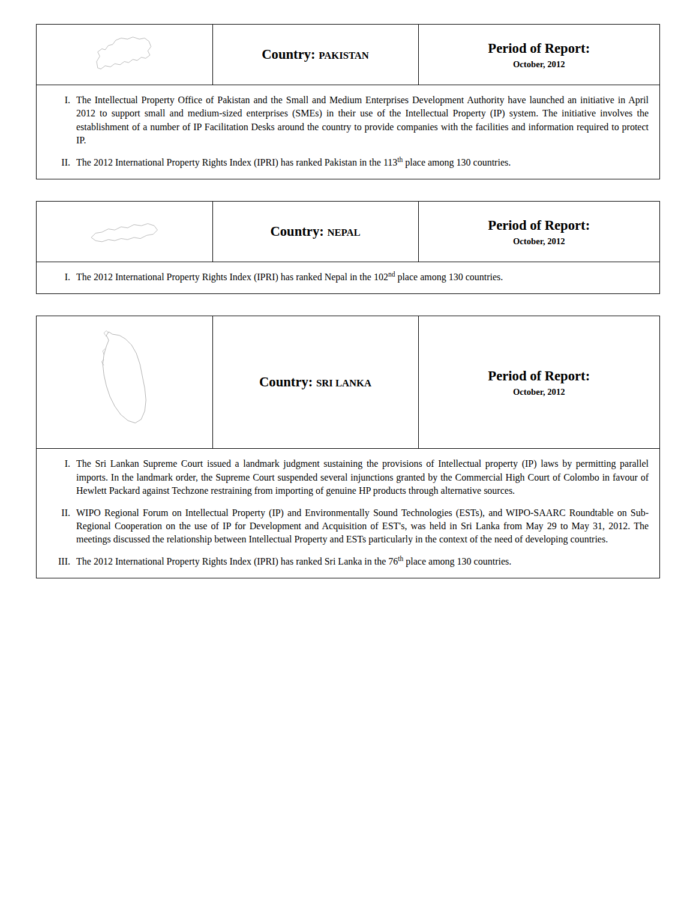Country: PAKISTAN
Period of Report: October, 2012
The Intellectual Property Office of Pakistan and the Small and Medium Enterprises Development Authority have launched an initiative in April 2012 to support small and medium-sized enterprises (SMEs) in their use of the Intellectual Property (IP) system. The initiative involves the establishment of a number of IP Facilitation Desks around the country to provide companies with the facilities and information required to protect IP.
The 2012 International Property Rights Index (IPRI) has ranked Pakistan in the 113th place among 130 countries.
Country: NEPAL
Period of Report: October, 2012
The 2012 International Property Rights Index (IPRI) has ranked Nepal in the 102nd place among 130 countries.
Country: SRI LANKA
Period of Report: October, 2012
The Sri Lankan Supreme Court issued a landmark judgment sustaining the provisions of Intellectual property (IP) laws by permitting parallel imports. In the landmark order, the Supreme Court suspended several injunctions granted by the Commercial High Court of Colombo in favour of Hewlett Packard against Techzone restraining from importing of genuine HP products through alternative sources.
WIPO Regional Forum on Intellectual Property (IP) and Environmentally Sound Technologies (ESTs), and WIPO-SAARC Roundtable on Sub-Regional Cooperation on the use of IP for Development and Acquisition of EST's, was held in Sri Lanka from May 29 to May 31, 2012. The meetings discussed the relationship between Intellectual Property and ESTs particularly in the context of the need of developing countries.
The 2012 International Property Rights Index (IPRI) has ranked Sri Lanka in the 76th place among 130 countries.